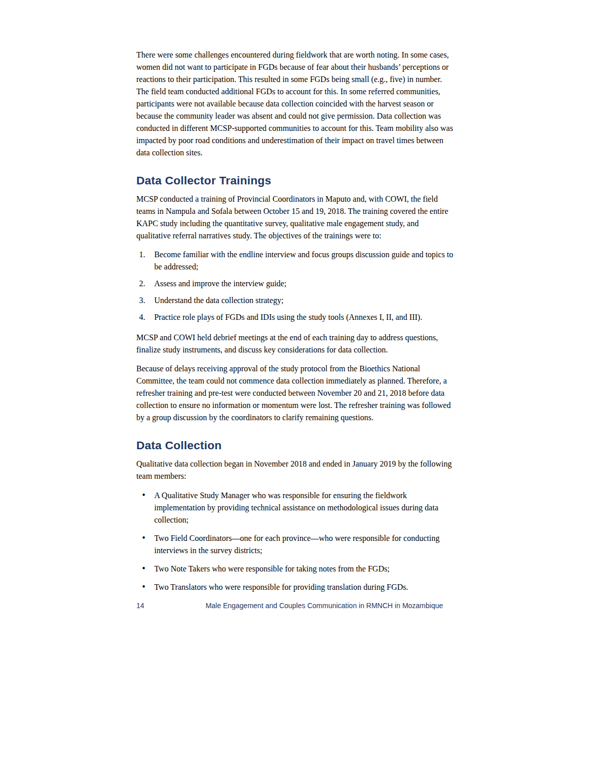There were some challenges encountered during fieldwork that are worth noting. In some cases, women did not want to participate in FGDs because of fear about their husbands’ perceptions or reactions to their participation. This resulted in some FGDs being small (e.g., five) in number. The field team conducted additional FGDs to account for this. In some referred communities, participants were not available because data collection coincided with the harvest season or because the community leader was absent and could not give permission. Data collection was conducted in different MCSP-supported communities to account for this. Team mobility also was impacted by poor road conditions and underestimation of their impact on travel times between data collection sites.
Data Collector Trainings
MCSP conducted a training of Provincial Coordinators in Maputo and, with COWI, the field teams in Nampula and Sofala between October 15 and 19, 2018. The training covered the entire KAPC study including the quantitative survey, qualitative male engagement study, and qualitative referral narratives study. The objectives of the trainings were to:
Become familiar with the endline interview and focus groups discussion guide and topics to be addressed;
Assess and improve the interview guide;
Understand the data collection strategy;
Practice role plays of FGDs and IDIs using the study tools (Annexes I, II, and III).
MCSP and COWI held debrief meetings at the end of each training day to address questions, finalize study instruments, and discuss key considerations for data collection.
Because of delays receiving approval of the study protocol from the Bioethics National Committee, the team could not commence data collection immediately as planned. Therefore, a refresher training and pre-test were conducted between November 20 and 21, 2018 before data collection to ensure no information or momentum were lost. The refresher training was followed by a group discussion by the coordinators to clarify remaining questions.
Data Collection
Qualitative data collection began in November 2018 and ended in January 2019 by the following team members:
A Qualitative Study Manager who was responsible for ensuring the fieldwork implementation by providing technical assistance on methodological issues during data collection;
Two Field Coordinators—one for each province—who were responsible for conducting interviews in the survey districts;
Two Note Takers who were responsible for taking notes from the FGDs;
Two Translators who were responsible for providing translation during FGDs.
14
Male Engagement and Couples Communication in RMNCH in Mozambique